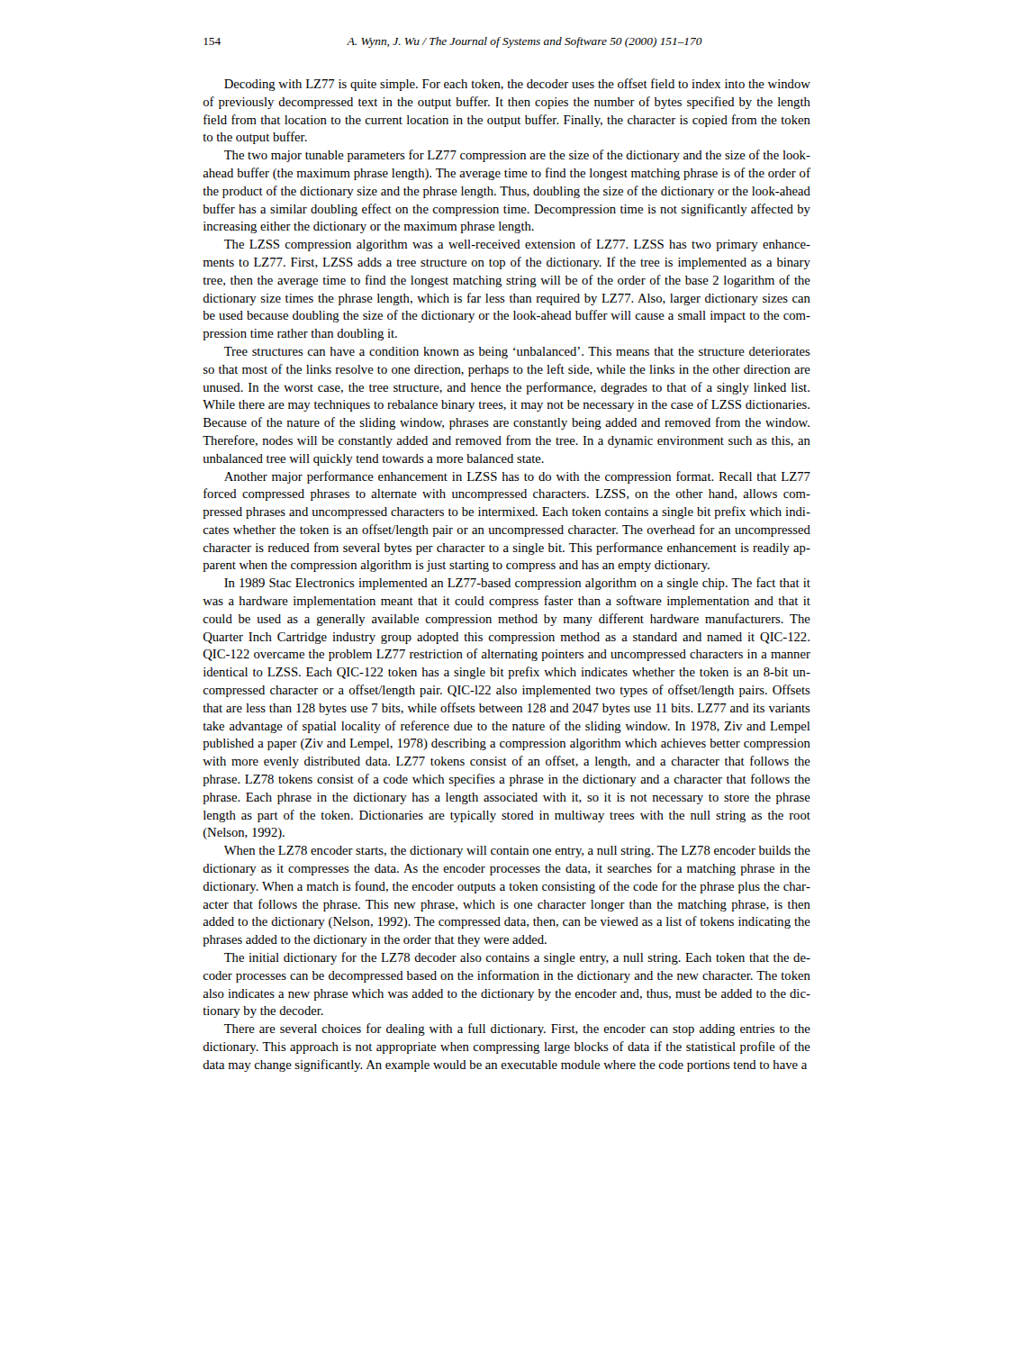154 A. Wynn, J. Wu / The Journal of Systems and Software 50 (2000) 151–170
Decoding with LZ77 is quite simple. For each token, the decoder uses the offset field to index into the window of previously decompressed text in the output buffer. It then copies the number of bytes specified by the length field from that location to the current location in the output buffer. Finally, the character is copied from the token to the output buffer.
The two major tunable parameters for LZ77 compression are the size of the dictionary and the size of the look-ahead buffer (the maximum phrase length). The average time to find the longest matching phrase is of the order of the product of the dictionary size and the phrase length. Thus, doubling the size of the dictionary or the look-ahead buffer has a similar doubling effect on the compression time. Decompression time is not significantly affected by increasing either the dictionary or the maximum phrase length.
The LZSS compression algorithm was a well-received extension of LZ77. LZSS has two primary enhancements to LZ77. First, LZSS adds a tree structure on top of the dictionary. If the tree is implemented as a binary tree, then the average time to find the longest matching string will be of the order of the base 2 logarithm of the dictionary size times the phrase length, which is far less than required by LZ77. Also, larger dictionary sizes can be used because doubling the size of the dictionary or the look-ahead buffer will cause a small impact to the compression time rather than doubling it.
Tree structures can have a condition known as being ‘unbalanced’. This means that the structure deteriorates so that most of the links resolve to one direction, perhaps to the left side, while the links in the other direction are unused. In the worst case, the tree structure, and hence the performance, degrades to that of a singly linked list. While there are may techniques to rebalance binary trees, it may not be necessary in the case of LZSS dictionaries. Because of the nature of the sliding window, phrases are constantly being added and removed from the window. Therefore, nodes will be constantly added and removed from the tree. In a dynamic environment such as this, an unbalanced tree will quickly tend towards a more balanced state.
Another major performance enhancement in LZSS has to do with the compression format. Recall that LZ77 forced compressed phrases to alternate with uncompressed characters. LZSS, on the other hand, allows compressed phrases and uncompressed characters to be intermixed. Each token contains a single bit prefix which indicates whether the token is an offset/length pair or an uncompressed character. The overhead for an uncompressed character is reduced from several bytes per character to a single bit. This performance enhancement is readily apparent when the compression algorithm is just starting to compress and has an empty dictionary.
In 1989 Stac Electronics implemented an LZ77-based compression algorithm on a single chip. The fact that it was a hardware implementation meant that it could compress faster than a software implementation and that it could be used as a generally available compression method by many different hardware manufacturers. The Quarter Inch Cartridge industry group adopted this compression method as a standard and named it QIC-122. QIC-122 overcame the problem LZ77 restriction of alternating pointers and uncompressed characters in a manner identical to LZSS. Each QIC-122 token has a single bit prefix which indicates whether the token is an 8-bit uncompressed character or a offset/length pair. QIC-l22 also implemented two types of offset/length pairs. Offsets that are less than 128 bytes use 7 bits, while offsets between 128 and 2047 bytes use 11 bits. LZ77 and its variants take advantage of spatial locality of reference due to the nature of the sliding window. In 1978, Ziv and Lempel published a paper (Ziv and Lempel, 1978) describing a compression algorithm which achieves better compression with more evenly distributed data. LZ77 tokens consist of an offset, a length, and a character that follows the phrase. LZ78 tokens consist of a code which specifies a phrase in the dictionary and a character that follows the phrase. Each phrase in the dictionary has a length associated with it, so it is not necessary to store the phrase length as part of the token. Dictionaries are typically stored in multiway trees with the null string as the root (Nelson, 1992).
When the LZ78 encoder starts, the dictionary will contain one entry, a null string. The LZ78 encoder builds the dictionary as it compresses the data. As the encoder processes the data, it searches for a matching phrase in the dictionary. When a match is found, the encoder outputs a token consisting of the code for the phrase plus the character that follows the phrase. This new phrase, which is one character longer than the matching phrase, is then added to the dictionary (Nelson, 1992). The compressed data, then, can be viewed as a list of tokens indicating the phrases added to the dictionary in the order that they were added.
The initial dictionary for the LZ78 decoder also contains a single entry, a null string. Each token that the decoder processes can be decompressed based on the information in the dictionary and the new character. The token also indicates a new phrase which was added to the dictionary by the encoder and, thus, must be added to the dictionary by the decoder.
There are several choices for dealing with a full dictionary. First, the encoder can stop adding entries to the dictionary. This approach is not appropriate when compressing large blocks of data if the statistical profile of the data may change significantly. An example would be an executable module where the code portions tend to have a